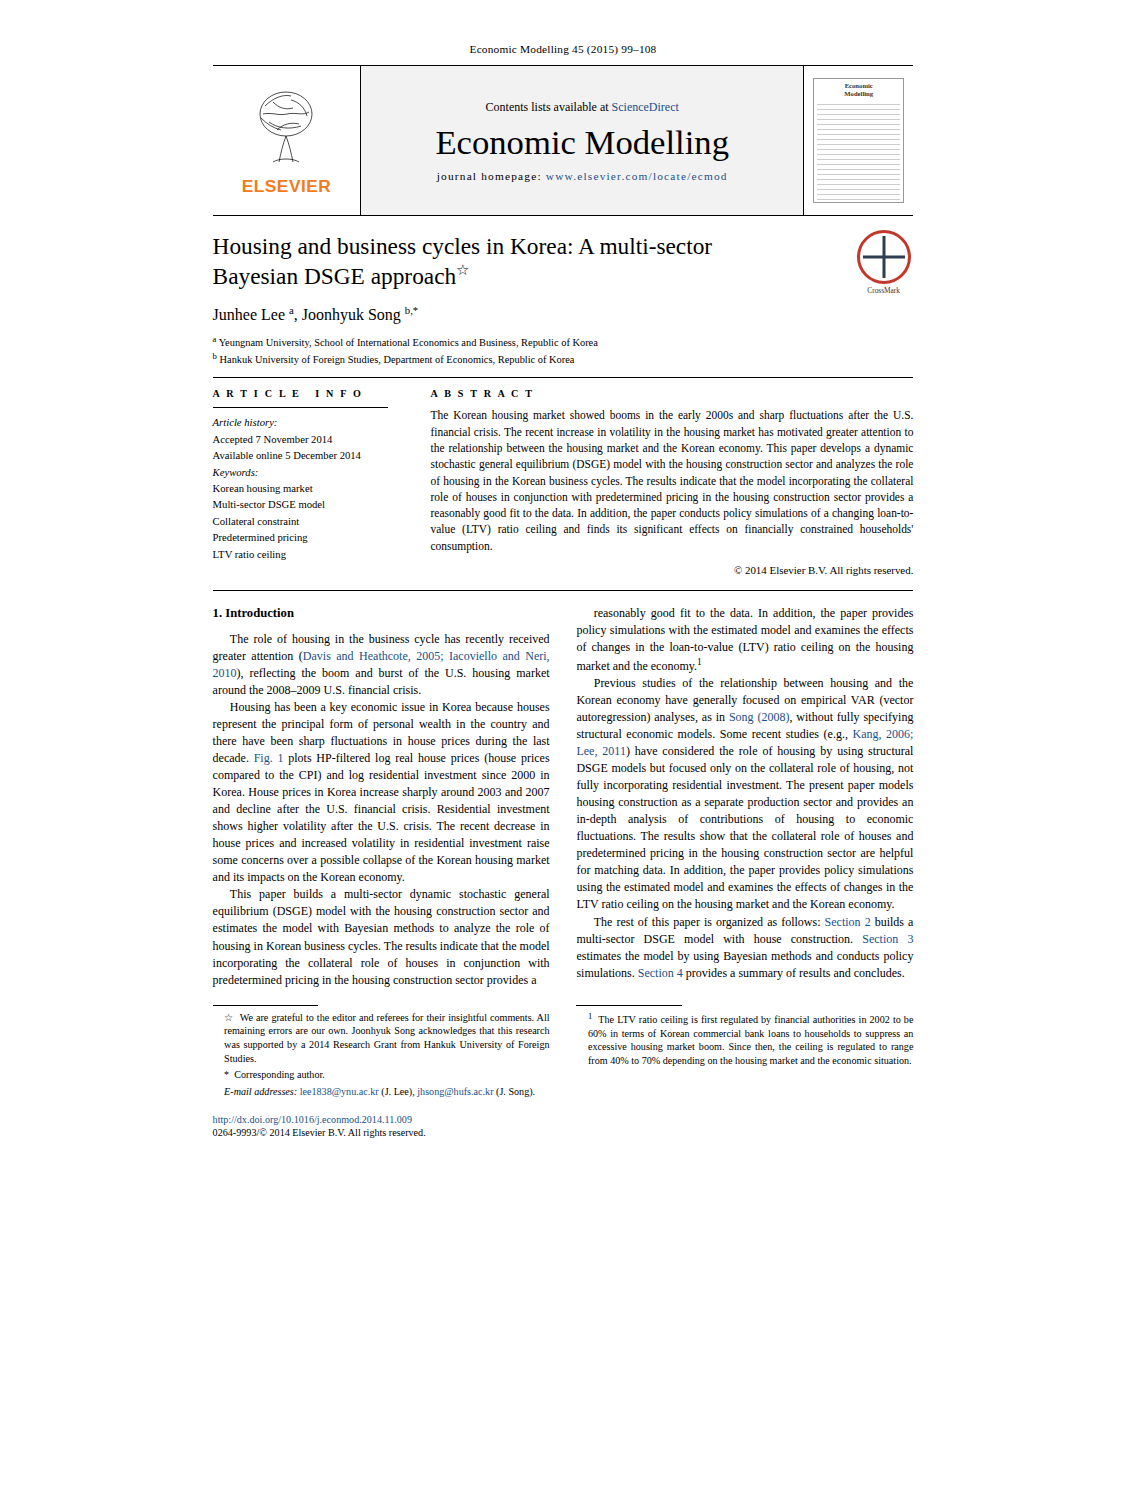Economic Modelling 45 (2015) 99–108
ELSEVIER
Contents lists available at ScienceDirect
Economic Modelling
journal homepage: www.elsevier.com/locate/ecmod
Economic
Modelling
CrossMark
Housing and business cycles in Korea: A multi-sector Bayesian DSGE approach☆
Junhee Lee a, Joonhyuk Song b,*
a Yeungnam University, School of International Economics and Business, Republic of Korea
b Hankuk University of Foreign Studies, Department of Economics, Republic of Korea
A R T I C L E I N F O
Article history:
Accepted 7 November 2014
Available online 5 December 2014
Keywords:
Korean housing market
Multi-sector DSGE model
Collateral constraint
Predetermined pricing
LTV ratio ceiling
A B S T R A C T
The Korean housing market showed booms in the early 2000s and sharp fluctuations after the U.S. financial crisis. The recent increase in volatility in the housing market has motivated greater attention to the relationship between the housing market and the Korean economy. This paper develops a dynamic stochastic general equilibrium (DSGE) model with the housing construction sector and analyzes the role of housing in the Korean business cycles. The results indicate that the model incorporating the collateral role of houses in conjunction with predetermined pricing in the housing construction sector provides a reasonably good fit to the data. In addition, the paper conducts policy simulations of a changing loan-to-value (LTV) ratio ceiling and finds its significant effects on financially constrained households' consumption.
© 2014 Elsevier B.V. All rights reserved.
1. Introduction
The role of housing in the business cycle has recently received greater attention (Davis and Heathcote, 2005; Iacoviello and Neri, 2010), reflecting the boom and burst of the U.S. housing market around the 2008–2009 U.S. financial crisis.
Housing has been a key economic issue in Korea because houses represent the principal form of personal wealth in the country and there have been sharp fluctuations in house prices during the last decade. Fig. 1 plots HP-filtered log real house prices (house prices compared to the CPI) and log residential investment since 2000 in Korea. House prices in Korea increase sharply around 2003 and 2007 and decline after the U.S. financial crisis. Residential investment shows higher volatility after the U.S. crisis. The recent decrease in house prices and increased volatility in residential investment raise some concerns over a possible collapse of the Korean housing market and its impacts on the Korean economy.
This paper builds a multi-sector dynamic stochastic general equilibrium (DSGE) model with the housing construction sector and estimates the model with Bayesian methods to analyze the role of housing in Korean business cycles. The results indicate that the model incorporating the collateral role of houses in conjunction with predetermined pricing in the housing construction sector provides a
reasonably good fit to the data. In addition, the paper provides policy simulations with the estimated model and examines the effects of changes in the loan-to-value (LTV) ratio ceiling on the housing market and the economy.1
Previous studies of the relationship between housing and the Korean economy have generally focused on empirical VAR (vector autoregression) analyses, as in Song (2008), without fully specifying structural economic models. Some recent studies (e.g., Kang, 2006; Lee, 2011) have considered the role of housing by using structural DSGE models but focused only on the collateral role of housing, not fully incorporating residential investment. The present paper models housing construction as a separate production sector and provides an in-depth analysis of contributions of housing to economic fluctuations. The results show that the collateral role of houses and predetermined pricing in the housing construction sector are helpful for matching data. In addition, the paper provides policy simulations using the estimated model and examines the effects of changes in the LTV ratio ceiling on the housing market and the Korean economy.
The rest of this paper is organized as follows: Section 2 builds a multi-sector DSGE model with house construction. Section 3 estimates the model by using Bayesian methods and conducts policy simulations. Section 4 provides a summary of results and concludes.
☆ We are grateful to the editor and referees for their insightful comments. All remaining errors are our own. Joonhyuk Song acknowledges that this research was supported by a 2014 Research Grant from Hankuk University of Foreign Studies.
* Corresponding author.
E-mail addresses: lee1838@ynu.ac.kr (J. Lee), jhsong@hufs.ac.kr (J. Song).
http://dx.doi.org/10.1016/j.econmod.2014.11.009
0264-9993/© 2014 Elsevier B.V. All rights reserved.
1 The LTV ratio ceiling is first regulated by financial authorities in 2002 to be 60% in terms of Korean commercial bank loans to households to suppress an excessive housing market boom. Since then, the ceiling is regulated to range from 40% to 70% depending on the housing market and the economic situation.